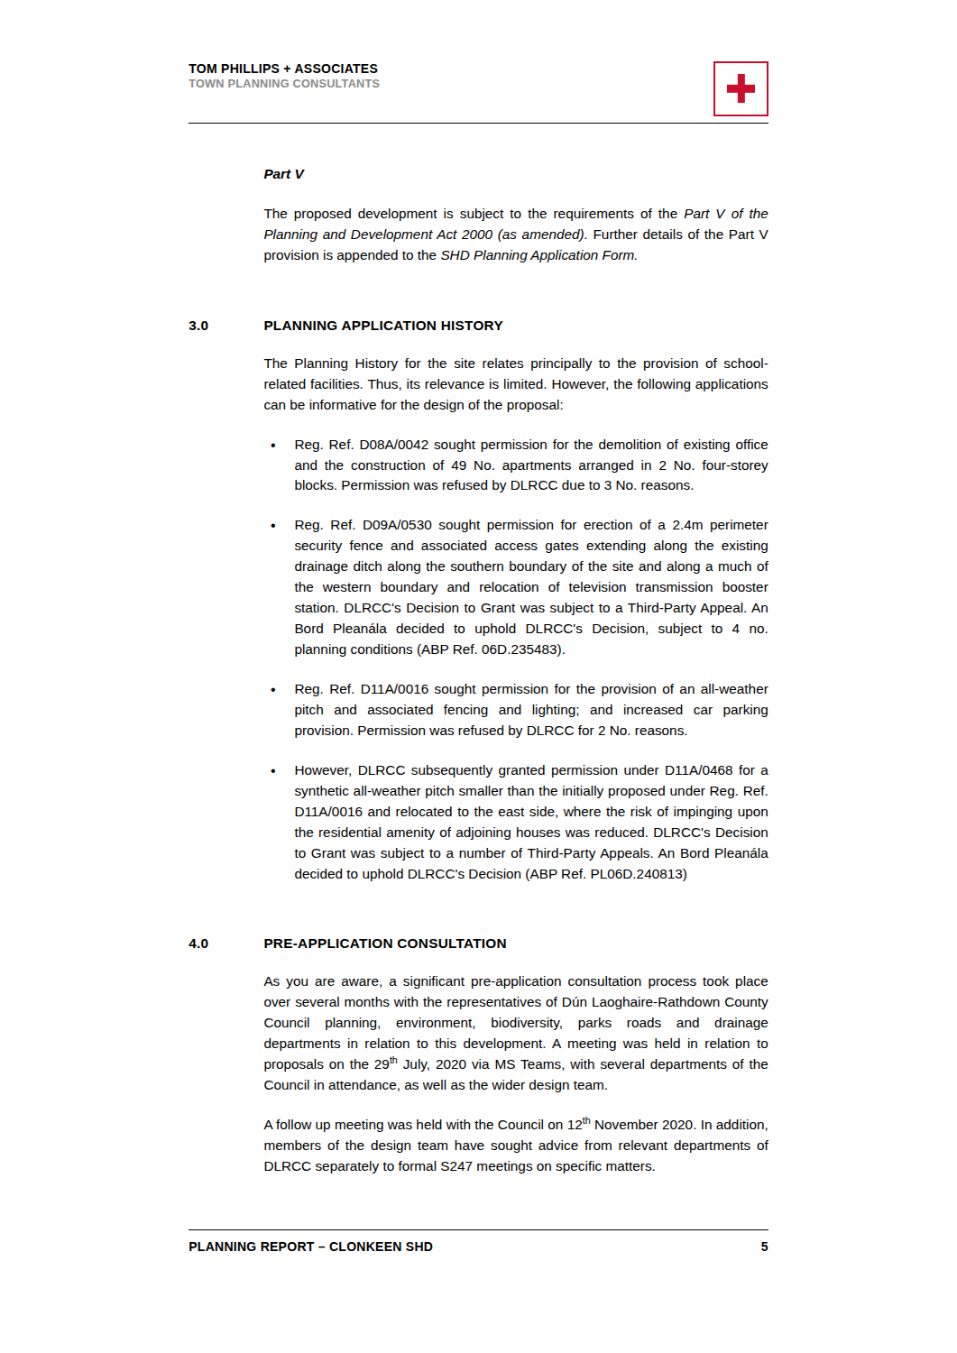TOM PHILLIPS + ASSOCIATES
TOWN PLANNING CONSULTANTS
Part V
The proposed development is subject to the requirements of the Part V of the Planning and Development Act 2000 (as amended). Further details of the Part V provision is appended to the SHD Planning Application Form.
3.0 PLANNING APPLICATION HISTORY
The Planning History for the site relates principally to the provision of school-related facilities. Thus, its relevance is limited. However, the following applications can be informative for the design of the proposal:
Reg. Ref. D08A/0042 sought permission for the demolition of existing office and the construction of 49 No. apartments arranged in 2 No. four-storey blocks. Permission was refused by DLRCC due to 3 No. reasons.
Reg. Ref. D09A/0530 sought permission for erection of a 2.4m perimeter security fence and associated access gates extending along the existing drainage ditch along the southern boundary of the site and along a much of the western boundary and relocation of television transmission booster station. DLRCC's Decision to Grant was subject to a Third-Party Appeal. An Bord Pleanála decided to uphold DLRCC's Decision, subject to 4 no. planning conditions (ABP Ref. 06D.235483).
Reg. Ref. D11A/0016 sought permission for the provision of an all-weather pitch and associated fencing and lighting; and increased car parking provision. Permission was refused by DLRCC for 2 No. reasons.
However, DLRCC subsequently granted permission under D11A/0468 for a synthetic all-weather pitch smaller than the initially proposed under Reg. Ref. D11A/0016 and relocated to the east side, where the risk of impinging upon the residential amenity of adjoining houses was reduced. DLRCC's Decision to Grant was subject to a number of Third-Party Appeals. An Bord Pleanála decided to uphold DLRCC's Decision (ABP Ref. PL06D.240813)
4.0 PRE-APPLICATION CONSULTATION
As you are aware, a significant pre-application consultation process took place over several months with the representatives of Dún Laoghaire-Rathdown County Council planning, environment, biodiversity, parks roads and drainage departments in relation to this development. A meeting was held in relation to proposals on the 29th July, 2020 via MS Teams, with several departments of the Council in attendance, as well as the wider design team.
A follow up meeting was held with the Council on 12th November 2020. In addition, members of the design team have sought advice from relevant departments of DLRCC separately to formal S247 meetings on specific matters.
PLANNING REPORT – CLONKEEN SHD 5